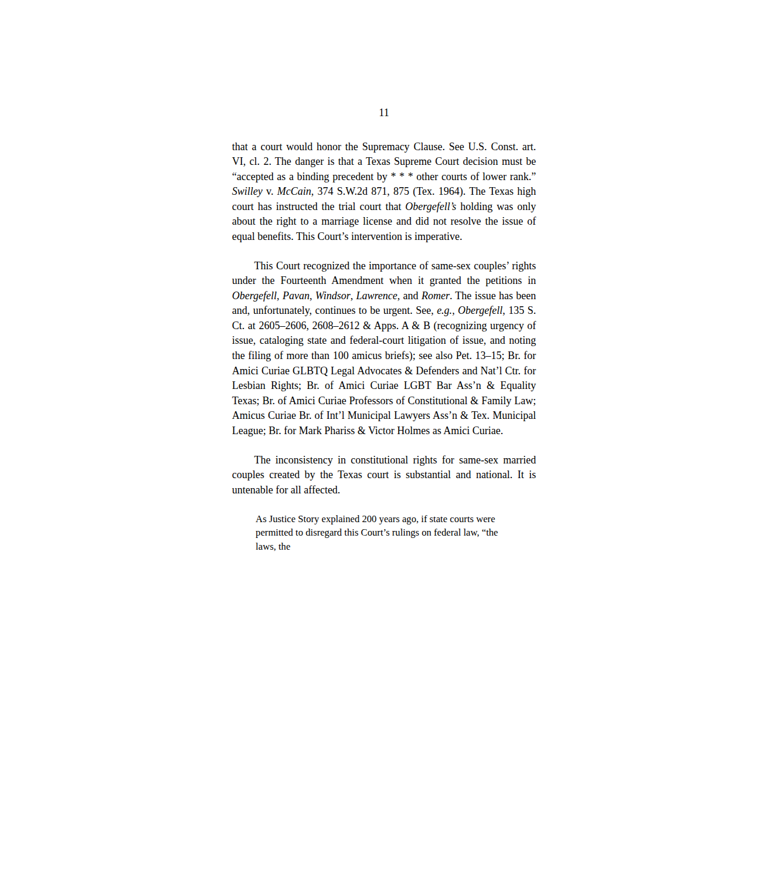11
that a court would honor the Supremacy Clause. See U.S. Const. art. VI, cl. 2. The danger is that a Texas Supreme Court decision must be “accepted as a binding precedent by * * * other courts of lower rank.” Swilley v. McCain, 374 S.W.2d 871, 875 (Tex. 1964). The Texas high court has instructed the trial court that Obergefell’s holding was only about the right to a marriage license and did not resolve the issue of equal benefits. This Court’s intervention is imperative.
This Court recognized the importance of same-sex couples’ rights under the Fourteenth Amendment when it granted the petitions in Obergefell, Pavan, Windsor, Lawrence, and Romer. The issue has been and, unfortunately, continues to be urgent. See, e.g., Obergefell, 135 S. Ct. at 2605–2606, 2608–2612 & Apps. A & B (recognizing urgency of issue, cataloging state and federal-court litigation of issue, and noting the filing of more than 100 amicus briefs); see also Pet. 13–15; Br. for Amici Curiae GLBTQ Legal Advocates & Defenders and Nat’l Ctr. for Lesbian Rights; Br. of Amici Curiae LGBT Bar Ass’n & Equality Texas; Br. of Amici Curiae Professors of Constitutional & Family Law; Amicus Curiae Br. of Int’l Municipal Lawyers Ass’n & Tex. Municipal League; Br. for Mark Phariss & Victor Holmes as Amici Curiae.
The inconsistency in constitutional rights for same-sex married couples created by the Texas court is substantial and national. It is untenable for all affected.
As Justice Story explained 200 years ago, if state courts were permitted to disregard this Court’s rulings on federal law, “the laws, the